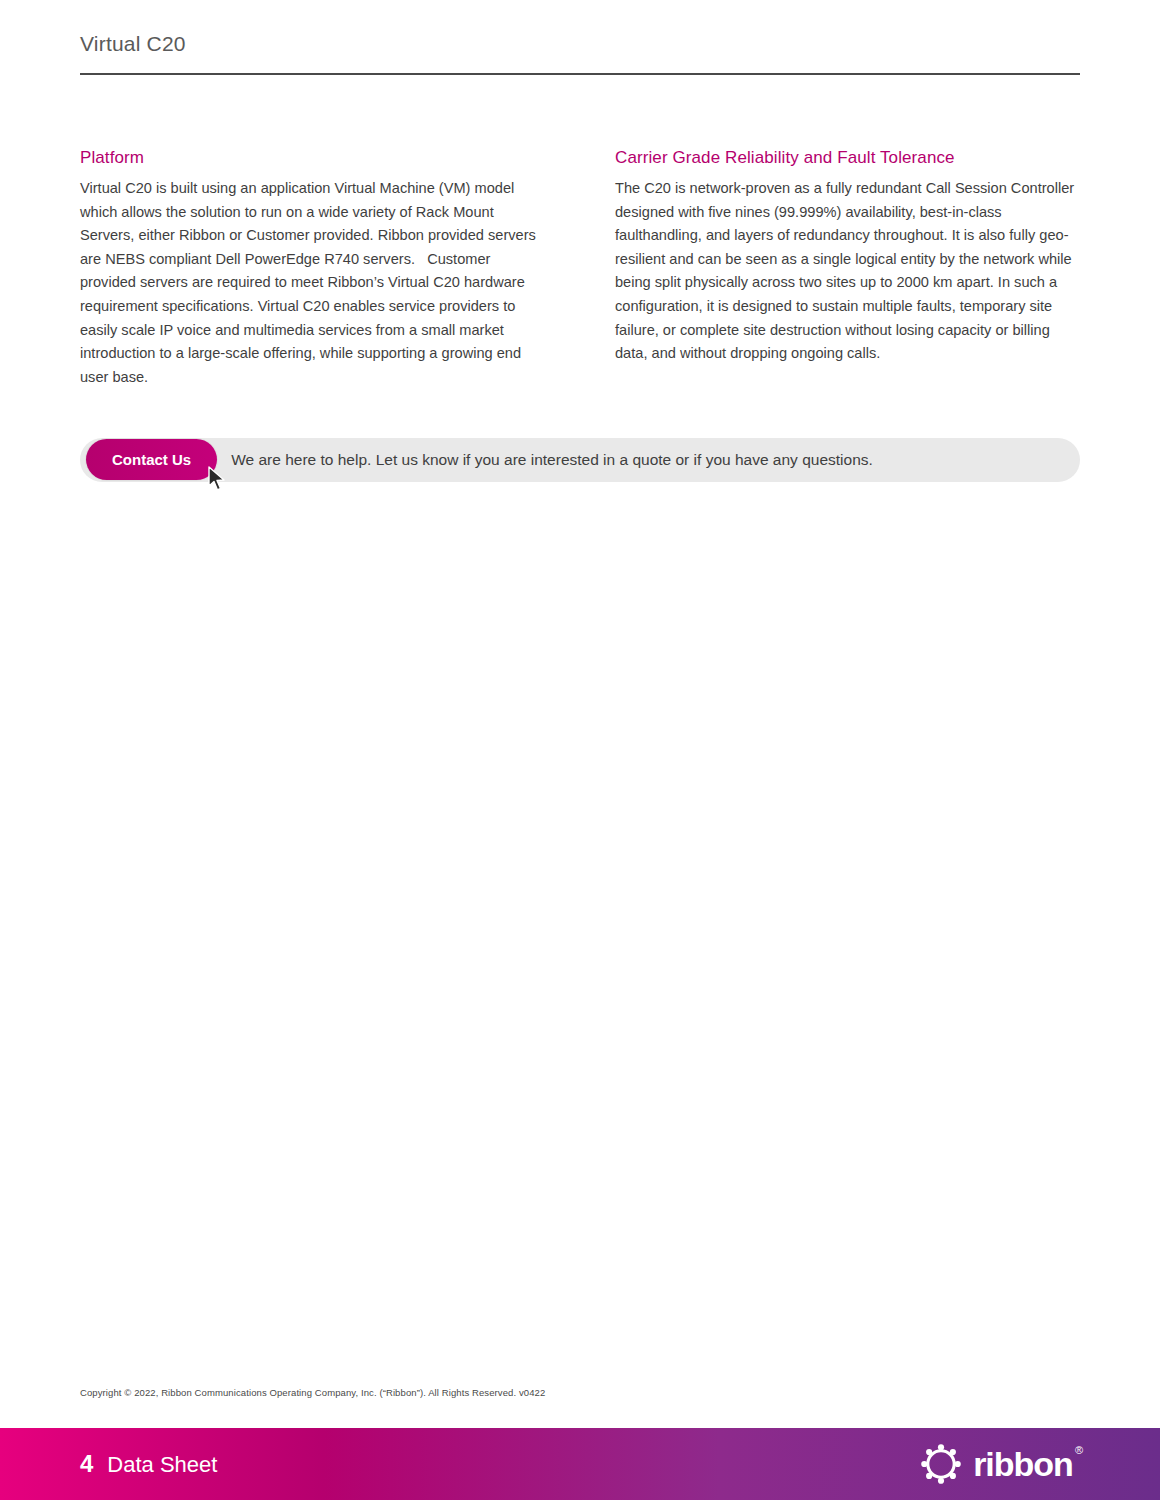Virtual C20
Platform
Virtual C20 is built using an application Virtual Machine (VM) model which allows the solution to run on a wide variety of Rack Mount Servers, either Ribbon or Customer provided. Ribbon provided servers are NEBS compliant Dell PowerEdge R740 servers. Customer provided servers are required to meet Ribbon’s Virtual C20 hardware requirement specifications. Virtual C20 enables service providers to easily scale IP voice and multimedia services from a small market introduction to a large-scale offering, while supporting a growing end user base.
Carrier Grade Reliability and Fault Tolerance
The C20 is network-proven as a fully redundant Call Session Controller designed with five nines (99.999%) availability, best-in-class faulthandling, and layers of redundancy throughout. It is also fully geo-resilient and can be seen as a single logical entity by the network while being split physically across two sites up to 2000 km apart. In such a configuration, it is designed to sustain multiple faults, temporary site failure, or complete site destruction without losing capacity or billing data, and without dropping ongoing calls.
Contact Us We are here to help. Let us know if you are interested in a quote or if you have any questions.
Copyright © 2022, Ribbon Communications Operating Company, Inc. (“Ribbon”). All Rights Reserved. v0422
4 Data Sheet
ribbon®